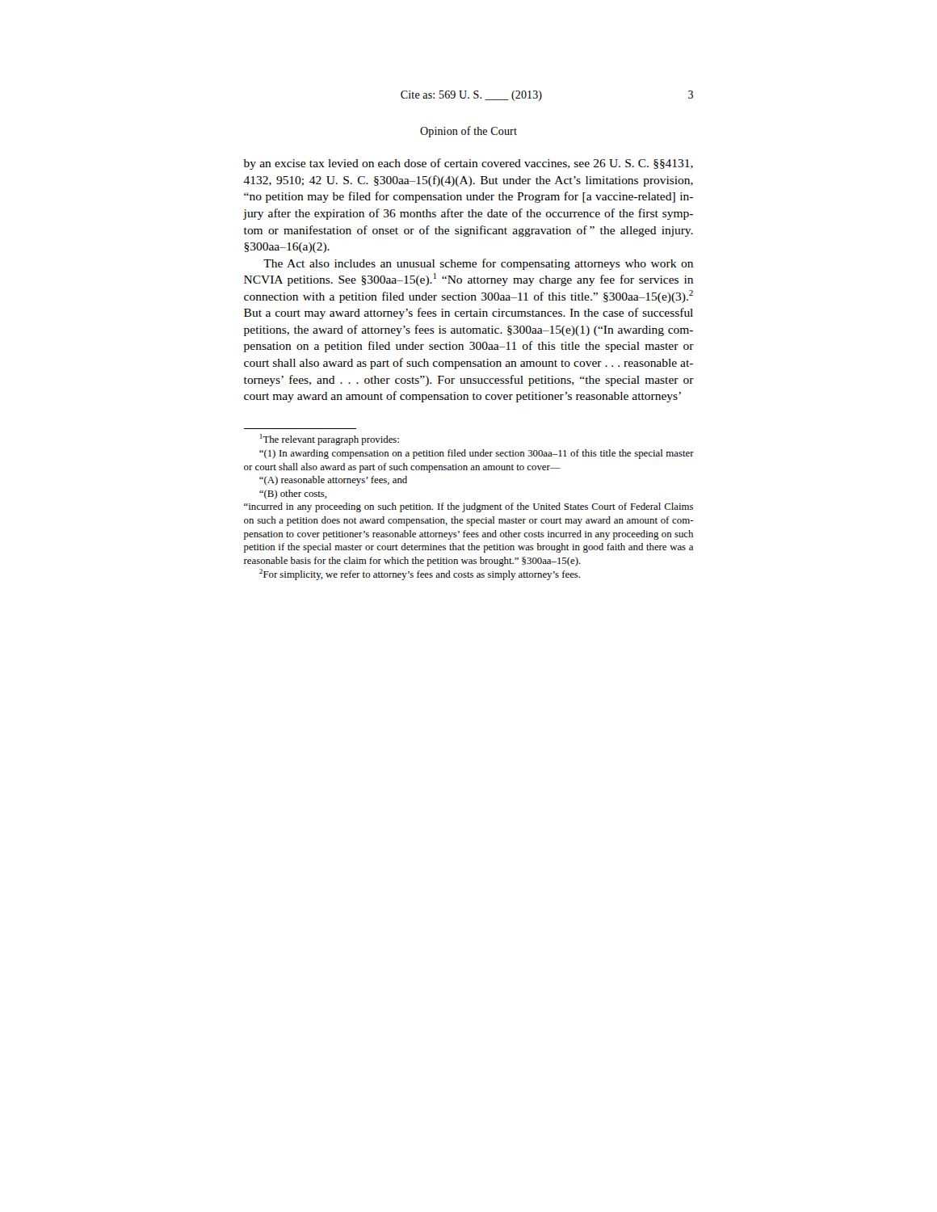Cite as: 569 U. S. ____ (2013) 3
Opinion of the Court
by an excise tax levied on each dose of certain covered vaccines, see 26 U. S. C. §§4131, 4132, 9510; 42 U. S. C. §300aa–15(f)(4)(A). But under the Act’s limitations provision, “no petition may be filed for compensation under the Program for [a vaccine-related] injury after the expiration of 36 months after the date of the occurrence of the first symptom or manifestation of onset or of the significant aggravation of ” the alleged injury. §300aa–16(a)(2).
The Act also includes an unusual scheme for compensating attorneys who work on NCVIA petitions. See §300aa–15(e).1 “No attorney may charge any fee for services in connection with a petition filed under section 300aa–11 of this title.” §300aa–15(e)(3).2 But a court may award attorney’s fees in certain circumstances. In the case of successful petitions, the award of attorney’s fees is automatic. §300aa–15(e)(1) (“In awarding compensation on a petition filed under section 300aa–11 of this title the special master or court shall also award as part of such compensation an amount to cover . . . reasonable attorneys’ fees, and . . . other costs”). For unsuccessful petitions, “the special master or court may award an amount of compensation to cover petitioner’s reasonable attorneys’
1The relevant paragraph provides:
“(1) In awarding compensation on a petition filed under section 300aa–11 of this title the special master or court shall also award as part of such compensation an amount to cover—
“(A) reasonable attorneys’ fees, and
“(B) other costs,
“incurred in any proceeding on such petition. If the judgment of the United States Court of Federal Claims on such a petition does not award compensation, the special master or court may award an amount of compensation to cover petitioner’s reasonable attorneys’ fees and other costs incurred in any proceeding on such petition if the special master or court determines that the petition was brought in good faith and there was a reasonable basis for the claim for which the petition was brought.” §300aa–15(e).
2For simplicity, we refer to attorney’s fees and costs as simply attorney’s fees.